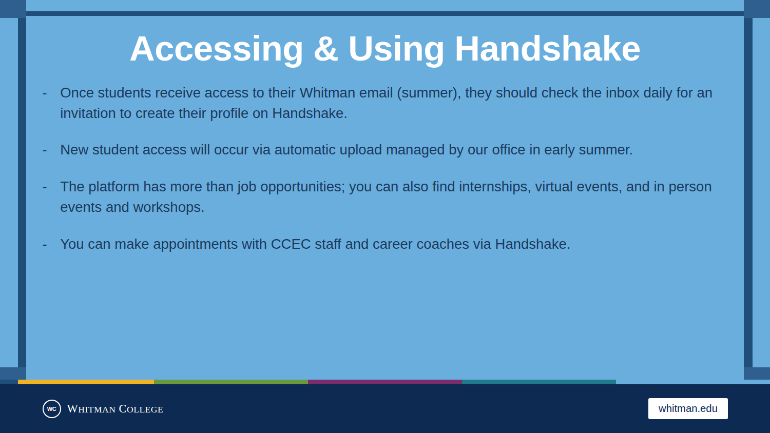Accessing & Using Handshake
Once students receive access to their Whitman email (summer), they should check the inbox daily for an invitation to create their profile on Handshake.
New student access will occur via automatic upload managed by our office in early summer.
The platform has more than job opportunities; you can also find internships, virtual events, and in person events and workshops.
You can make appointments with CCEC staff and career coaches via Handshake.
WC
WHITMAN COLLEGE
whitman.edu